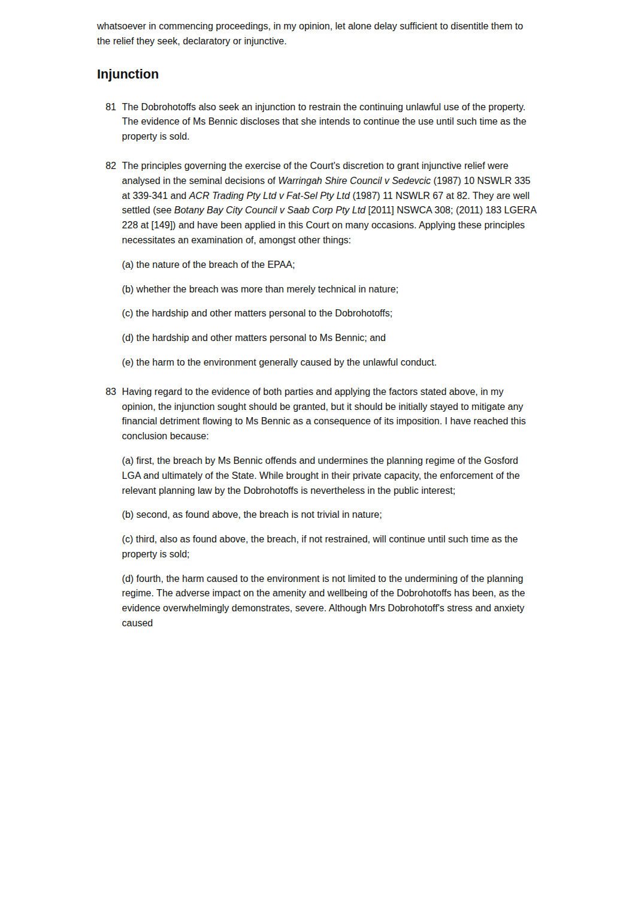whatsoever in commencing proceedings, in my opinion, let alone delay sufficient to disentitle them to the relief they seek, declaratory or injunctive.
Injunction
The Dobrohotoffs also seek an injunction to restrain the continuing unlawful use of the property. The evidence of Ms Bennic discloses that she intends to continue the use until such time as the property is sold.
The principles governing the exercise of the Court's discretion to grant injunctive relief were analysed in the seminal decisions of Warringah Shire Council v Sedevcic (1987) 10 NSWLR 335 at 339-341 and ACR Trading Pty Ltd v Fat-Sel Pty Ltd (1987) 11 NSWLR 67 at 82. They are well settled (see Botany Bay City Council v Saab Corp Pty Ltd [2011] NSWCA 308; (2011) 183 LGERA 228 at [149]) and have been applied in this Court on many occasions. Applying these principles necessitates an examination of, amongst other things:
(a) the nature of the breach of the EPAA;
(b) whether the breach was more than merely technical in nature;
(c) the hardship and other matters personal to the Dobrohotoffs;
(d) the hardship and other matters personal to Ms Bennic; and
(e) the harm to the environment generally caused by the unlawful conduct.
Having regard to the evidence of both parties and applying the factors stated above, in my opinion, the injunction sought should be granted, but it should be initially stayed to mitigate any financial detriment flowing to Ms Bennic as a consequence of its imposition. I have reached this conclusion because:
(a) first, the breach by Ms Bennic offends and undermines the planning regime of the Gosford LGA and ultimately of the State. While brought in their private capacity, the enforcement of the relevant planning law by the Dobrohotoffs is nevertheless in the public interest;
(b) second, as found above, the breach is not trivial in nature;
(c) third, also as found above, the breach, if not restrained, will continue until such time as the property is sold;
(d) fourth, the harm caused to the environment is not limited to the undermining of the planning regime. The adverse impact on the amenity and wellbeing of the Dobrohotoffs has been, as the evidence overwhelmingly demonstrates, severe. Although Mrs Dobrohotoff's stress and anxiety caused